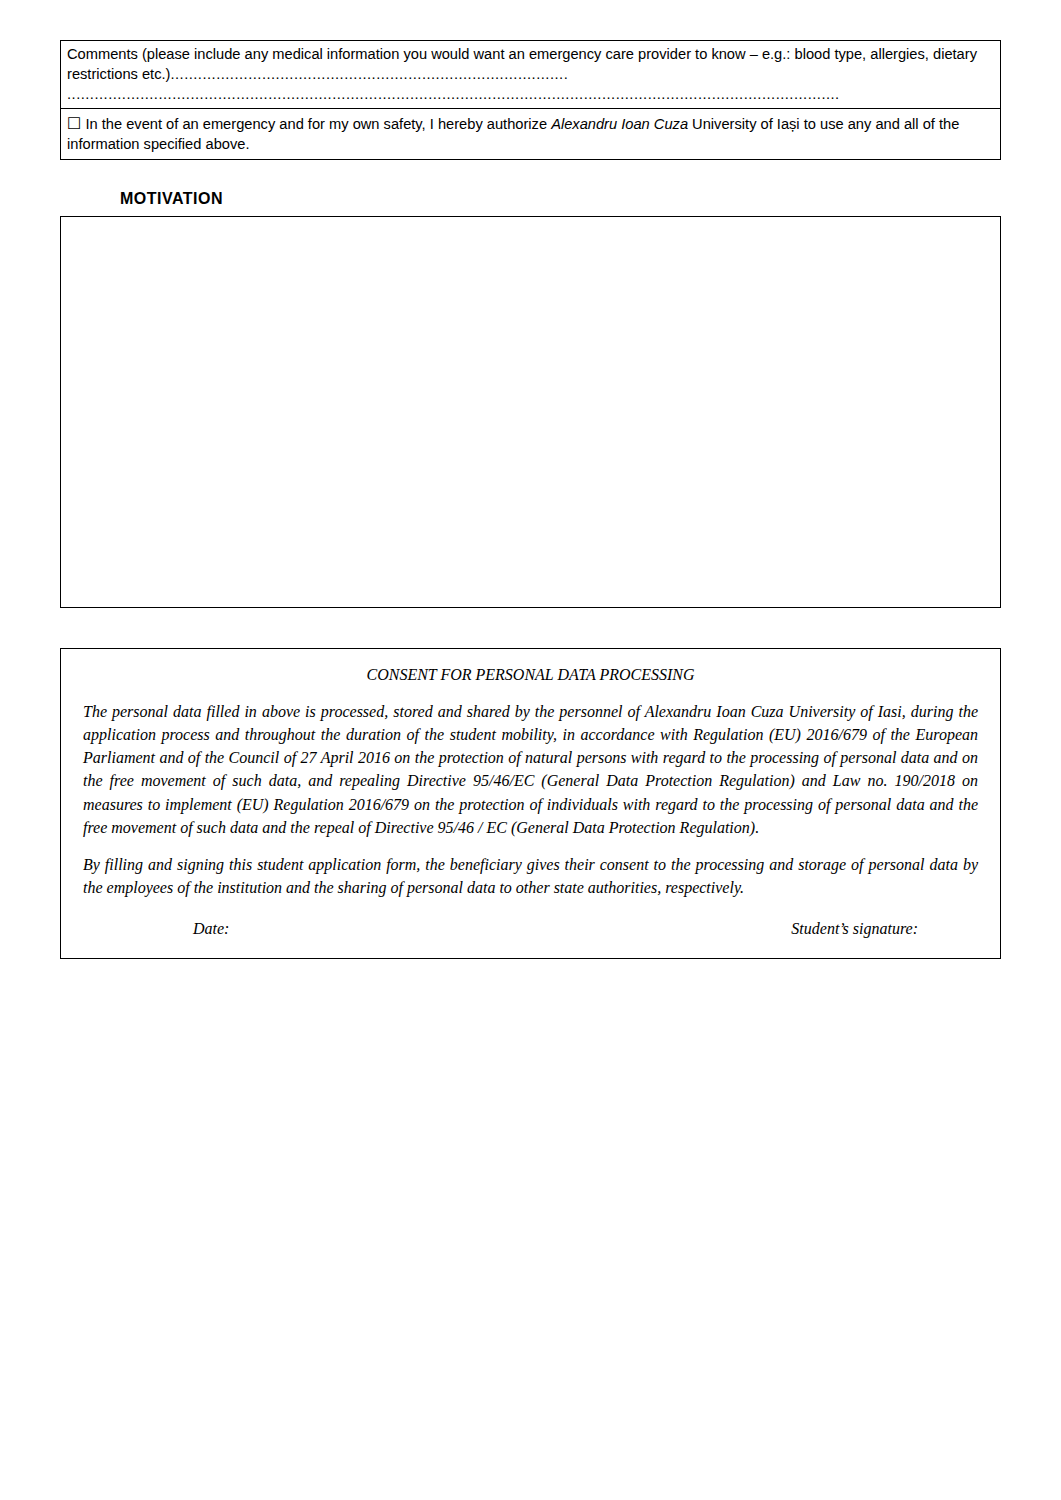| Comments (please include any medical information you would want an emergency care provider to know – e.g.: blood type, allergies, dietary restrictions etc.) ....................................................................................... ......................................................................................................................................................................... |
| ☐ In the event of an emergency and for my own safety, I hereby authorize Alexandru Ioan Cuza University of Iași to use any and all of the information specified above. |
MOTIVATION
CONSENT FOR PERSONAL DATA PROCESSING
The personal data filled in above is processed, stored and shared by the personnel of Alexandru Ioan Cuza University of Iasi, during the application process and throughout the duration of the student mobility, in accordance with Regulation (EU) 2016/679 of the European Parliament and of the Council of 27 April 2016 on the protection of natural persons with regard to the processing of personal data and on the free movement of such data, and repealing Directive 95/46/EC (General Data Protection Regulation) and Law no. 190/2018 on measures to implement (EU) Regulation 2016/679 on the protection of individuals with regard to the processing of personal data and the free movement of such data and the repeal of Directive 95/46 / EC (General Data Protection Regulation).
By filling and signing this student application form, the beneficiary gives their consent to the processing and storage of personal data by the employees of the institution and the sharing of personal data to other state authorities, respectively.
Date: Student’s signature: